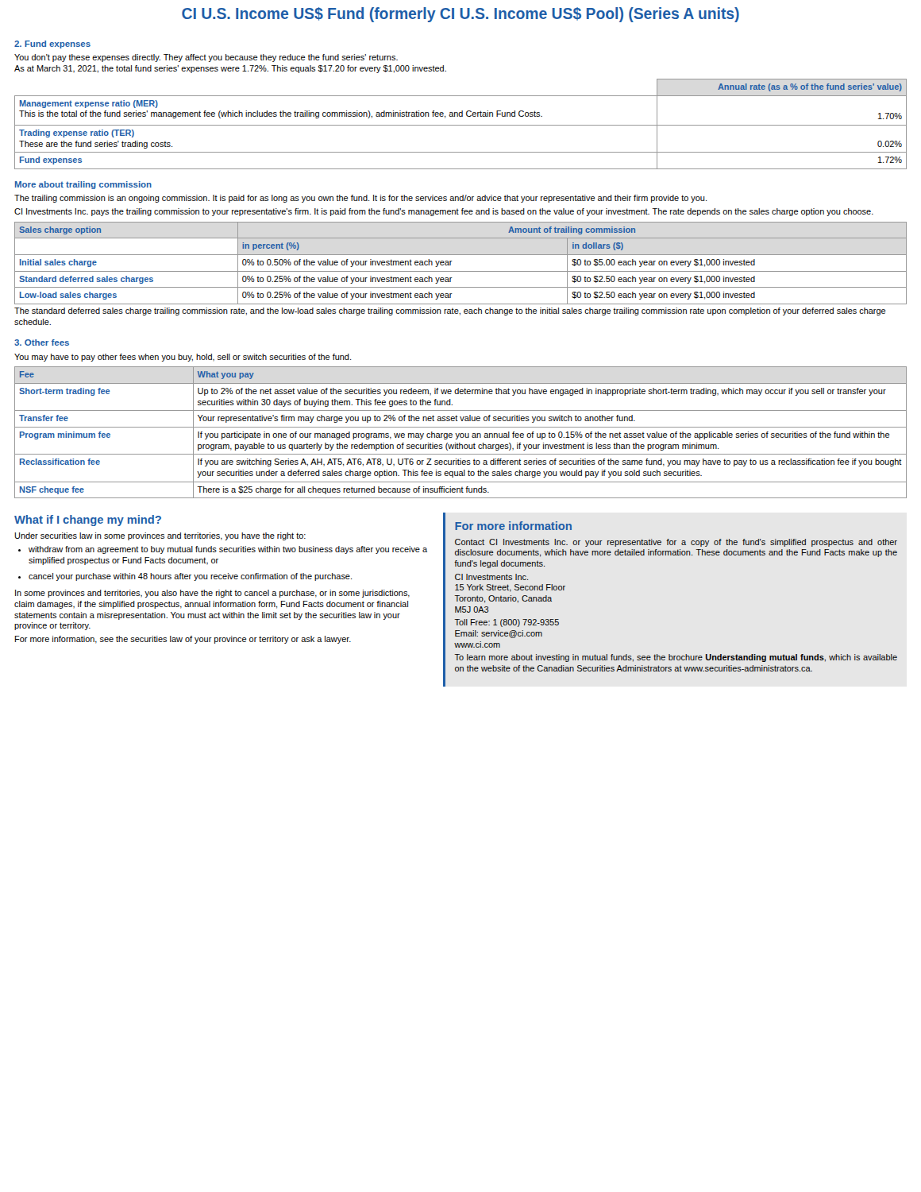CI U.S. Income US$ Fund (formerly CI U.S. Income US$ Pool) (Series A units)
2. Fund expenses
You don't pay these expenses directly. They affect you because they reduce the fund series' returns.
As at March 31, 2021, the total fund series' expenses were 1.72%. This equals $17.20 for every $1,000 invested.
| | Annual rate (as a % of the fund series' value) |
| Management expense ratio (MER) This is the total of the fund series' management fee (which includes the trailing commission), administration fee, and Certain Fund Costs. | 1.70% |
| Trading expense ratio (TER) These are the fund series' trading costs. | 0.02% |
| Fund expenses | 1.72% |
More about trailing commission
The trailing commission is an ongoing commission. It is paid for as long as you own the fund. It is for the services and/or advice that your representative and their firm provide to you.
CI Investments Inc. pays the trailing commission to your representative's firm. It is paid from the fund's management fee and is based on the value of your investment. The rate depends on the sales charge option you choose.
| Sales charge option | Amount of trailing commission |
| --- | --- |
| | in percent (%) | in dollars ($) |
| Initial sales charge | 0% to 0.50% of the value of your investment each year | $0 to $5.00 each year on every $1,000 invested |
| Standard deferred sales charges | 0% to 0.25% of the value of your investment each year | $0 to $2.50 each year on every $1,000 invested |
| Low-load sales charges | 0% to 0.25% of the value of your investment each year | $0 to $2.50 each year on every $1,000 invested |
The standard deferred sales charge trailing commission rate, and the low-load sales charge trailing commission rate, each change to the initial sales charge trailing commission rate upon completion of your deferred sales charge schedule.
3. Other fees
You may have to pay other fees when you buy, hold, sell or switch securities of the fund.
| Fee | What you pay |
| --- | --- |
| Short-term trading fee | Up to 2% of the net asset value of the securities you redeem, if we determine that you have engaged in inappropriate short-term trading, which may occur if you sell or transfer your securities within 30 days of buying them. This fee goes to the fund. |
| Transfer fee | Your representative's firm may charge you up to 2% of the net asset value of securities you switch to another fund. |
| Program minimum fee | If you participate in one of our managed programs, we may charge you an annual fee of up to 0.15% of the net asset value of the applicable series of securities of the fund within the program, payable to us quarterly by the redemption of securities (without charges), if your investment is less than the program minimum. |
| Reclassification fee | If you are switching Series A, AH, AT5, AT6, AT8, U, UT6 or Z securities to a different series of securities of the same fund, you may have to pay to us a reclassification fee if you bought your securities under a deferred sales charge option. This fee is equal to the sales charge you would pay if you sold such securities. |
| NSF cheque fee | There is a $25 charge for all cheques returned because of insufficient funds. |
What if I change my mind?
Under securities law in some provinces and territories, you have the right to:
withdraw from an agreement to buy mutual funds securities within two business days after you receive a simplified prospectus or Fund Facts document, or
cancel your purchase within 48 hours after you receive confirmation of the purchase.
In some provinces and territories, you also have the right to cancel a purchase, or in some jurisdictions, claim damages, if the simplified prospectus, annual information form, Fund Facts document or financial statements contain a misrepresentation. You must act within the limit set by the securities law in your province or territory.
For more information, see the securities law of your province or territory or ask a lawyer.
For more information
Contact CI Investments Inc. or your representative for a copy of the fund's simplified prospectus and other disclosure documents, which have more detailed information. These documents and the Fund Facts make up the fund's legal documents.
CI Investments Inc.
15 York Street, Second Floor
Toronto, Ontario, Canada
M5J 0A3
Toll Free: 1 (800) 792-9355
Email: service@ci.com
www.ci.com
To learn more about investing in mutual funds, see the brochure Understanding mutual funds, which is available on the website of the Canadian Securities Administrators at www.securities-administrators.ca.